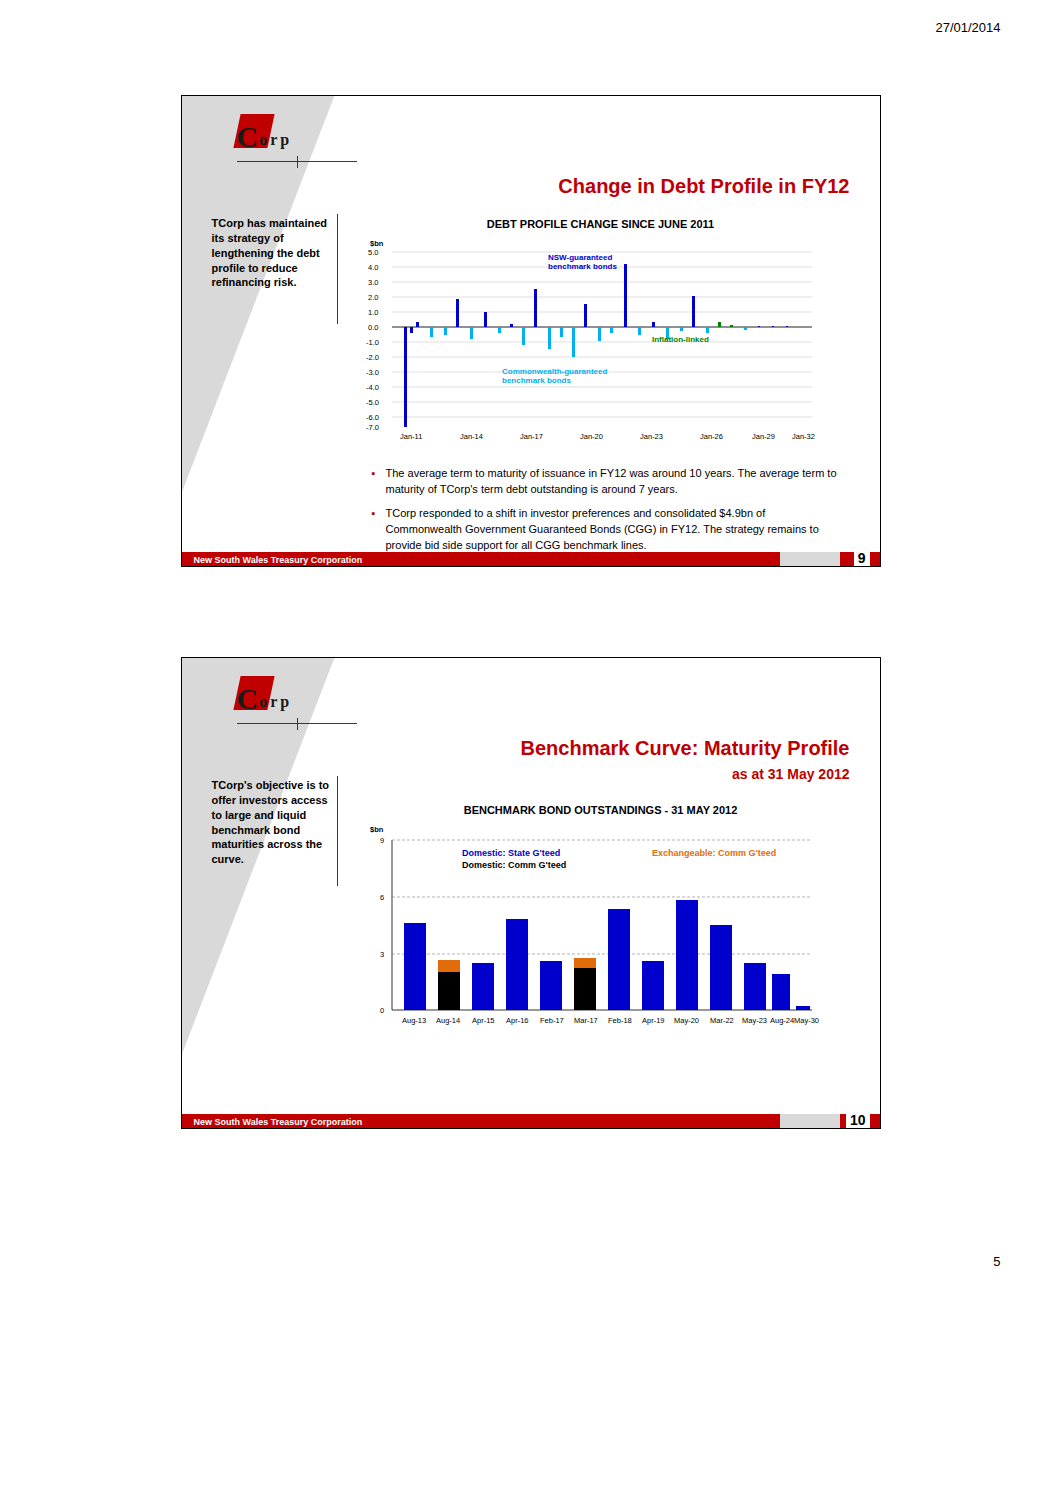27/01/2014
Corp
Change in Debt Profile in FY12
TCorp has maintained its strategy of lengthening the debt profile to reduce refinancing risk.
DEBT PROFILE CHANGE SINCE JUNE 2011
$bn 5.0 4.0 3.0 2.0 1.0 0.0 -1.0 -2.0 -3.0 -4.0 -5.0 -6.0 -7.0 NSW-guaranteed benchmark bonds Inflation-linked Commonwealth-guaranteed benchmark bonds Jan-11 Jan-14 Jan-17 Jan-20 Jan-23 Jan-26 Jan-29 Jan-32
The average term to maturity of issuance in FY12 was around 10 years. The average term to maturity of TCorp's term debt outstanding is around 7 years.
TCorp responded to a shift in investor preferences and consolidated $4.9bn of Commonwealth Government Guaranteed Bonds (CGG) in FY12. The strategy remains to provide bid side support for all CGG benchmark lines.
New South Wales Treasury Corporation
9
Corp
Benchmark Curve: Maturity Profile
as at 31 May 2012
TCorp's objective is to offer investors access to large and liquid benchmark bond maturities across the curve.
BENCHMARK BOND OUTSTANDINGS - 31 MAY 2012
$bn 9 6 3 0 Domestic: State G'teed Exchangeable: Comm G'teed Domestic: Comm G'teed Aug-13 Aug-14 Apr-15 Apr-16 Feb-17 Mar-17 Feb-18 Apr-19 May-20 Mar-22 May-23 Aug-24 May-30
New South Wales Treasury Corporation
10
5